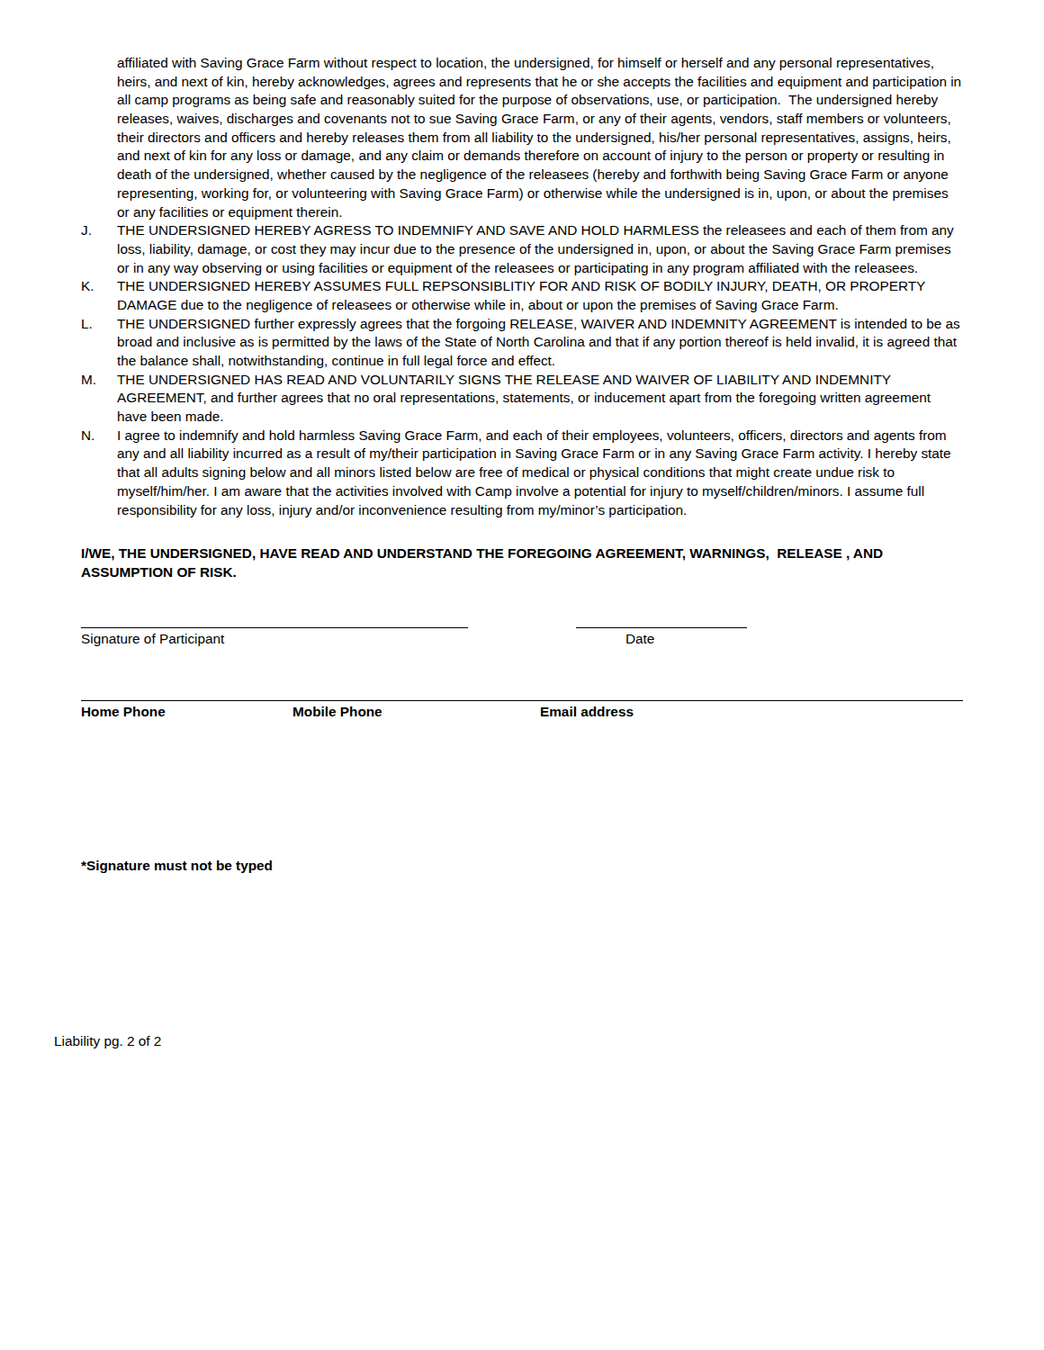affiliated with Saving Grace Farm without respect to location, the undersigned, for himself or herself and any personal representatives, heirs, and next of kin, hereby acknowledges, agrees and represents that he or she accepts the facilities and equipment and participation in all camp programs as being safe and reasonably suited for the purpose of observations, use, or participation. The undersigned hereby releases, waives, discharges and covenants not to sue Saving Grace Farm, or any of their agents, vendors, staff members or volunteers, their directors and officers and hereby releases them from all liability to the undersigned, his/her personal representatives, assigns, heirs, and next of kin for any loss or damage, and any claim or demands therefore on account of injury to the person or property or resulting in death of the undersigned, whether caused by the negligence of the releasees (hereby and forthwith being Saving Grace Farm or anyone representing, working for, or volunteering with Saving Grace Farm) or otherwise while the undersigned is in, upon, or about the premises or any facilities or equipment therein.
J. THE UNDERSIGNED HEREBY AGRESS TO INDEMNIFY AND SAVE AND HOLD HARMLESS the releasees and each of them from any loss, liability, damage, or cost they may incur due to the presence of the undersigned in, upon, or about the Saving Grace Farm premises or in any way observing or using facilities or equipment of the releasees or participating in any program affiliated with the releasees.
K. THE UNDERSIGNED HEREBY ASSUMES FULL REPSONSIBLITIY FOR AND RISK OF BODILY INJURY, DEATH, OR PROPERTY DAMAGE due to the negligence of releasees or otherwise while in, about or upon the premises of Saving Grace Farm.
L. THE UNDERSIGNED further expressly agrees that the forgoing RELEASE, WAIVER AND INDEMNITY AGREEMENT is intended to be as broad and inclusive as is permitted by the laws of the State of North Carolina and that if any portion thereof is held invalid, it is agreed that the balance shall, notwithstanding, continue in full legal force and effect.
M. THE UNDERSIGNED HAS READ AND VOLUNTARILY SIGNS THE RELEASE AND WAIVER OF LIABILITY AND INDEMNITY AGREEMENT, and further agrees that no oral representations, statements, or inducement apart from the foregoing written agreement have been made.
N. I agree to indemnify and hold harmless Saving Grace Farm, and each of their employees, volunteers, officers, directors and agents from any and all liability incurred as a result of my/their participation in Saving Grace Farm or in any Saving Grace Farm activity. I hereby state that all adults signing below and all minors listed below are free of medical or physical conditions that might create undue risk to myself/him/her. I am aware that the activities involved with Camp involve a potential for injury to myself/children/minors. I assume full responsibility for any loss, injury and/or inconvenience resulting from my/minor’s participation.
I/WE, THE UNDERSIGNED, HAVE READ AND UNDERSTAND THE FOREGOING AGREEMENT, WARNINGS, RELEASE , AND ASSUMPTION OF RISK.
Signature of Participant Date
Home Phone Mobile Phone Email address
*Signature must not be typed
Liability pg. 2 of 2